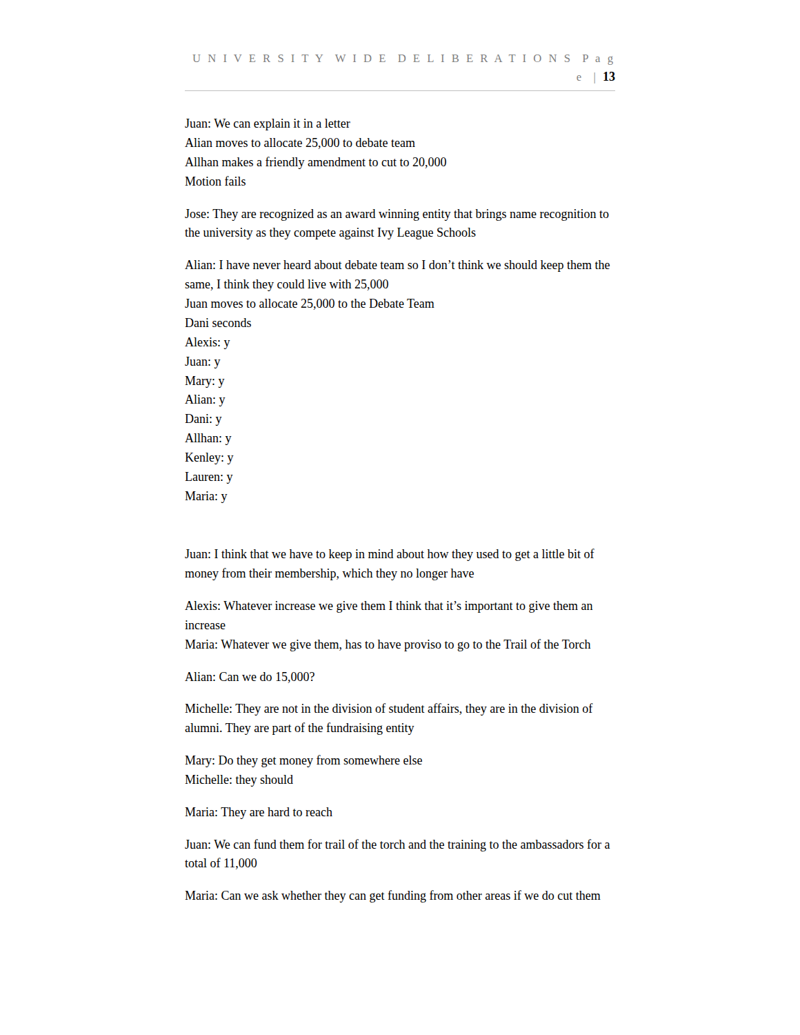U N I V E R S I T Y W I D E D E L I B E R A T I O N S P a g e | 13
Juan: We can explain it in a letter
Alian moves to allocate 25,000 to debate team
Allhan makes a friendly amendment to cut to 20,000
Motion fails
Jose: They are recognized as an award winning entity that brings name recognition to the university as they compete against Ivy League Schools
Alian: I have never heard about debate team so I don’t think we should keep them the same, I think they could live with 25,000
Juan moves to allocate 25,000 to the Debate Team
Dani seconds
Alexis: y
Juan: y
Mary: y
Alian: y
Dani: y
Allhan: y
Kenley: y
Lauren: y
Maria: y
Juan: I think that we have to keep in mind about how they used to get a little bit of money from their membership, which they no longer have
Alexis: Whatever increase we give them I think that it’s important to give them an increase
Maria: Whatever we give them, has to have proviso to go to the Trail of the Torch
Alian: Can we do 15,000?
Michelle: They are not in the division of student affairs, they are in the division of alumni. They are part of the fundraising entity
Mary: Do they get money from somewhere else
Michelle: they should
Maria: They are hard to reach
Juan: We can fund them for trail of the torch and the training to the ambassadors for a total of 11,000
Maria: Can we ask whether they can get funding from other areas if we do cut them